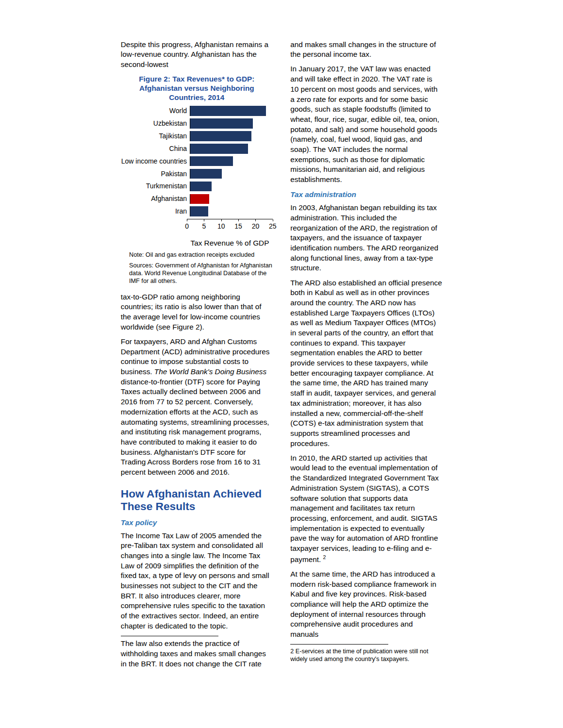Despite this progress, Afghanistan remains a low-revenue country. Afghanistan has the second-lowest
Figure 2: Tax Revenues* to GDP: Afghanistan versus Neighboring Countries, 2014
World
Uzbekistan
Tajikistan
China
Low income countries
Pakistan
Turkmenistan
Afghanistan
Iran
0 5 10 15 20 25
Tax Revenue % of GDP
Note: Oil and gas extraction receipts excluded
Sources: Government of Afghanistan for Afghanistan data. World Revenue Longitudinal Database of the IMF for all others.
tax-to-GDP ratio among neighboring countries; its ratio is also lower than that of the average level for low-income countries worldwide (see Figure 2).
For taxpayers, ARD and Afghan Customs Department (ACD) administrative procedures continue to impose substantial costs to business. The World Bank's Doing Business distance-to-frontier (DTF) score for Paying Taxes actually declined between 2006 and 2016 from 77 to 52 percent. Conversely, modernization efforts at the ACD, such as automating systems, streamlining processes, and instituting risk management programs, have contributed to making it easier to do business. Afghanistan's DTF score for Trading Across Borders rose from 16 to 31 percent between 2006 and 2016.
How Afghanistan Achieved These Results
Tax policy
The Income Tax Law of 2005 amended the pre-Taliban tax system and consolidated all changes into a single law. The Income Tax Law of 2009 simplifies the definition of the fixed tax, a type of levy on persons and small businesses not subject to the CIT and the BRT. It also introduces clearer, more comprehensive rules specific to the taxation of the extractives sector. Indeed, an entire chapter is dedicated to the topic.
The law also extends the practice of withholding taxes and makes small changes in the BRT. It does not change the CIT rate and makes small changes in the structure of the personal income tax.
In January 2017, the VAT law was enacted and will take effect in 2020. The VAT rate is 10 percent on most goods and services, with a zero rate for exports and for some basic goods, such as staple foodstuffs (limited to wheat, flour, rice, sugar, edible oil, tea, onion, potato, and salt) and some household goods (namely, coal, fuel wood, liquid gas, and soap). The VAT includes the normal exemptions, such as those for diplomatic missions, humanitarian aid, and religious establishments.
Tax administration
In 2003, Afghanistan began rebuilding its tax administration. This included the reorganization of the ARD, the registration of taxpayers, and the issuance of taxpayer identification numbers. The ARD reorganized along functional lines, away from a tax-type structure.
The ARD also established an official presence both in Kabul as well as in other provinces around the country. The ARD now has established Large Taxpayers Offices (LTOs) as well as Medium Taxpayer Offices (MTOs) in several parts of the country, an effort that continues to expand. This taxpayer segmentation enables the ARD to better provide services to these taxpayers, while better encouraging taxpayer compliance. At the same time, the ARD has trained many staff in audit, taxpayer services, and general tax administration; moreover, it has also installed a new, commercial-off-the-shelf (COTS) e-tax administration system that supports streamlined processes and procedures.
In 2010, the ARD started up activities that would lead to the eventual implementation of the Standardized Integrated Government Tax Administration System (SIGTAS), a COTS software solution that supports data management and facilitates tax return processing, enforcement, and audit. SIGTAS implementation is expected to eventually pave the way for automation of ARD frontline taxpayer services, leading to e-filing and e-payment. 2
At the same time, the ARD has introduced a modern risk-based compliance framework in Kabul and five key provinces. Risk-based compliance will help the ARD optimize the deployment of internal resources through comprehensive audit procedures and manuals
2 E-services at the time of publication were still not widely used among the country's taxpayers.